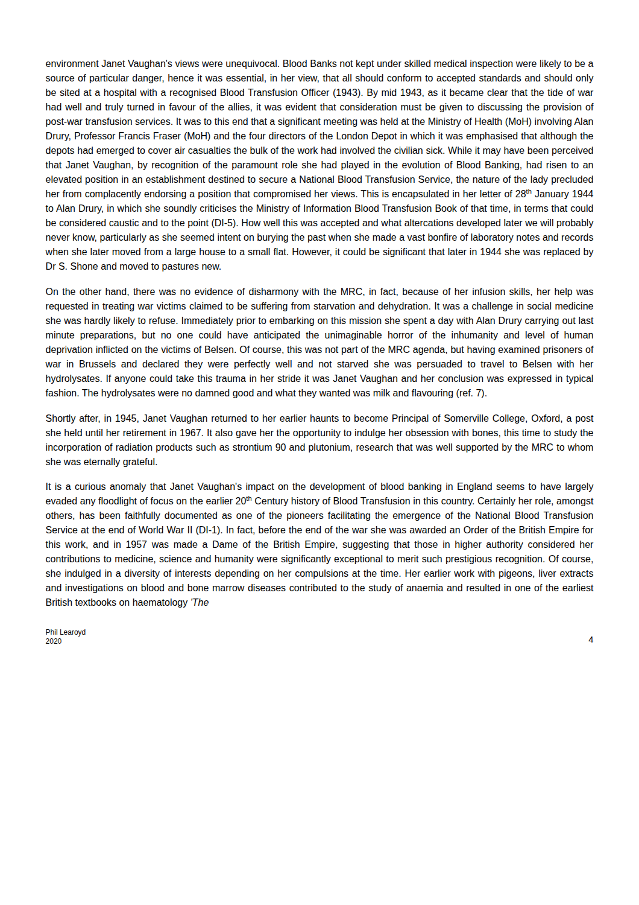environment Janet Vaughan's views were unequivocal. Blood Banks not kept under skilled medical inspection were likely to be a source of particular danger, hence it was essential, in her view, that all should conform to accepted standards and should only be sited at a hospital with a recognised Blood Transfusion Officer (1943). By mid 1943, as it became clear that the tide of war had well and truly turned in favour of the allies, it was evident that consideration must be given to discussing the provision of post-war transfusion services. It was to this end that a significant meeting was held at the Ministry of Health (MoH) involving Alan Drury, Professor Francis Fraser (MoH) and the four directors of the London Depot in which it was emphasised that although the depots had emerged to cover air casualties the bulk of the work had involved the civilian sick. While it may have been perceived that Janet Vaughan, by recognition of the paramount role she had played in the evolution of Blood Banking, had risen to an elevated position in an establishment destined to secure a National Blood Transfusion Service, the nature of the lady precluded her from complacently endorsing a position that compromised her views. This is encapsulated in her letter of 28th January 1944 to Alan Drury, in which she soundly criticises the Ministry of Information Blood Transfusion Book of that time, in terms that could be considered caustic and to the point (DI-5). How well this was accepted and what altercations developed later we will probably never know, particularly as she seemed intent on burying the past when she made a vast bonfire of laboratory notes and records when she later moved from a large house to a small flat. However, it could be significant that later in 1944 she was replaced by Dr S. Shone and moved to pastures new.
On the other hand, there was no evidence of disharmony with the MRC, in fact, because of her infusion skills, her help was requested in treating war victims claimed to be suffering from starvation and dehydration. It was a challenge in social medicine she was hardly likely to refuse. Immediately prior to embarking on this mission she spent a day with Alan Drury carrying out last minute preparations, but no one could have anticipated the unimaginable horror of the inhumanity and level of human deprivation inflicted on the victims of Belsen. Of course, this was not part of the MRC agenda, but having examined prisoners of war in Brussels and declared they were perfectly well and not starved she was persuaded to travel to Belsen with her hydrolysates. If anyone could take this trauma in her stride it was Janet Vaughan and her conclusion was expressed in typical fashion. The hydrolysates were no damned good and what they wanted was milk and flavouring (ref. 7).
Shortly after, in 1945, Janet Vaughan returned to her earlier haunts to become Principal of Somerville College, Oxford, a post she held until her retirement in 1967. It also gave her the opportunity to indulge her obsession with bones, this time to study the incorporation of radiation products such as strontium 90 and plutonium, research that was well supported by the MRC to whom she was eternally grateful.
It is a curious anomaly that Janet Vaughan's impact on the development of blood banking in England seems to have largely evaded any floodlight of focus on the earlier 20th Century history of Blood Transfusion in this country. Certainly her role, amongst others, has been faithfully documented as one of the pioneers facilitating the emergence of the National Blood Transfusion Service at the end of World War II (DI-1). In fact, before the end of the war she was awarded an Order of the British Empire for this work, and in 1957 was made a Dame of the British Empire, suggesting that those in higher authority considered her contributions to medicine, science and humanity were significantly exceptional to merit such prestigious recognition. Of course, she indulged in a diversity of interests depending on her compulsions at the time. Her earlier work with pigeons, liver extracts and investigations on blood and bone marrow diseases contributed to the study of anaemia and resulted in one of the earliest British textbooks on haematology 'The
Phil Learoyd
2020
4